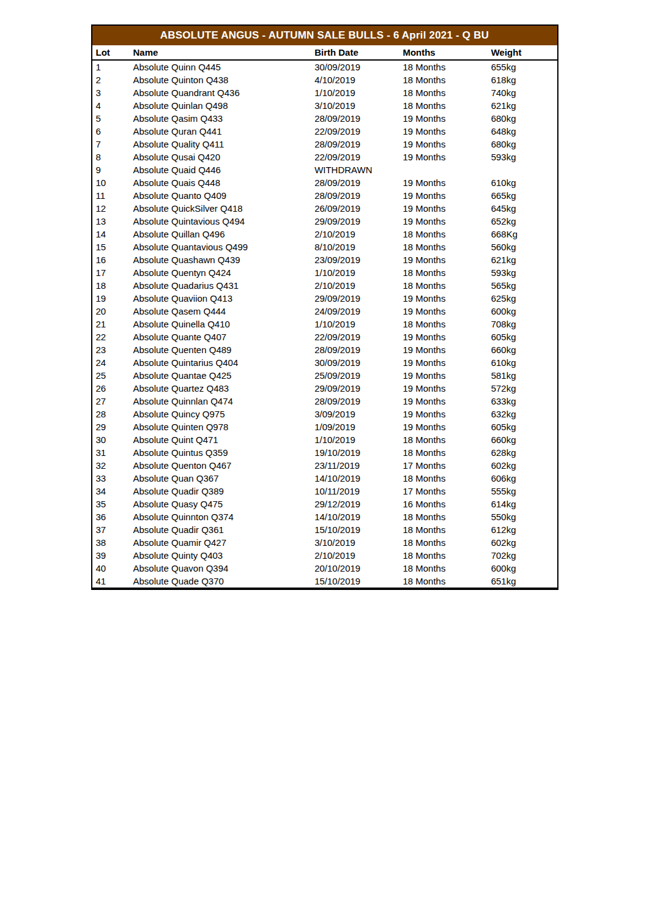ABSOLUTE ANGUS - AUTUMN SALE BULLS - 6 April 2021 - Q BU
| Lot | Name | Birth Date | Months | Weight |
| --- | --- | --- | --- | --- |
| 1 | Absolute Quinn Q445 | 30/09/2019 | 18 Months | 655kg |
| 2 | Absolute Quinton Q438 | 4/10/2019 | 18 Months | 618kg |
| 3 | Absolute Quandrant Q436 | 1/10/2019 | 18 Months | 740kg |
| 4 | Absolute Quinlan Q498 | 3/10/2019 | 18 Months | 621kg |
| 5 | Absolute Qasim Q433 | 28/09/2019 | 19 Months | 680kg |
| 6 | Absolute Quran Q441 | 22/09/2019 | 19 Months | 648kg |
| 7 | Absolute Quality Q411 | 28/09/2019 | 19 Months | 680kg |
| 8 | Absolute Qusai Q420 | 22/09/2019 | 19 Months | 593kg |
| 9 | Absolute Quaid Q446 | WITHDRAWN | | |
| 10 | Absolute Quais Q448 | 28/09/2019 | 19 Months | 610kg |
| 11 | Absolute Quanto Q409 | 28/09/2019 | 19 Months | 665kg |
| 12 | Absolute QuickSilver Q418 | 26/09/2019 | 19 Months | 645kg |
| 13 | Absolute Quintavious Q494 | 29/09/2019 | 19 Months | 652kg |
| 14 | Absolute Quillan Q496 | 2/10/2019 | 18 Months | 668Kg |
| 15 | Absolute Quantavious Q499 | 8/10/2019 | 18 Months | 560kg |
| 16 | Absolute Quashawn Q439 | 23/09/2019 | 19 Months | 621kg |
| 17 | Absolute Quentyn Q424 | 1/10/2019 | 18 Months | 593kg |
| 18 | Absolute Quadarius Q431 | 2/10/2019 | 18 Months | 565kg |
| 19 | Absolute Quaviion Q413 | 29/09/2019 | 19 Months | 625kg |
| 20 | Absolute Qasem Q444 | 24/09/2019 | 19 Months | 600kg |
| 21 | Absolute Quinella Q410 | 1/10/2019 | 18 Months | 708kg |
| 22 | Absolute Quante Q407 | 22/09/2019 | 19 Months | 605kg |
| 23 | Absolute Quenten Q489 | 28/09/2019 | 19 Months | 660kg |
| 24 | Absolute Quintarius Q404 | 30/09/2019 | 19 Months | 610kg |
| 25 | Absolute Quantae Q425 | 25/09/2019 | 19 Months | 581kg |
| 26 | Absolute Quartez Q483 | 29/09/2019 | 19 Months | 572kg |
| 27 | Absolute Quinnlan Q474 | 28/09/2019 | 19 Months | 633kg |
| 28 | Absolute Quincy Q975 | 3/09/2019 | 19 Months | 632kg |
| 29 | Absolute Quinten Q978 | 1/09/2019 | 19 Months | 605kg |
| 30 | Absolute Quint Q471 | 1/10/2019 | 18 Months | 660kg |
| 31 | Absolute Quintus Q359 | 19/10/2019 | 18 Months | 628kg |
| 32 | Absolute Quenton Q467 | 23/11/2019 | 17 Months | 602kg |
| 33 | Absolute Quan Q367 | 14/10/2019 | 18 Months | 606kg |
| 34 | Absolute Quadir Q389 | 10/11/2019 | 17 Months | 555kg |
| 35 | Absolute Quasy Q475 | 29/12/2019 | 16 Months | 614kg |
| 36 | Absolute Quinnton Q374 | 14/10/2019 | 18 Months | 550kg |
| 37 | Absolute Quadir Q361 | 15/10/2019 | 18 Months | 612kg |
| 38 | Absolute Quamir Q427 | 3/10/2019 | 18 Months | 602kg |
| 39 | Absolute Quinty Q403 | 2/10/2019 | 18 Months | 702kg |
| 40 | Absolute Quavon Q394 | 20/10/2019 | 18 Months | 600kg |
| 41 | Absolute Quade Q370 | 15/10/2019 | 18 Months | 651kg |